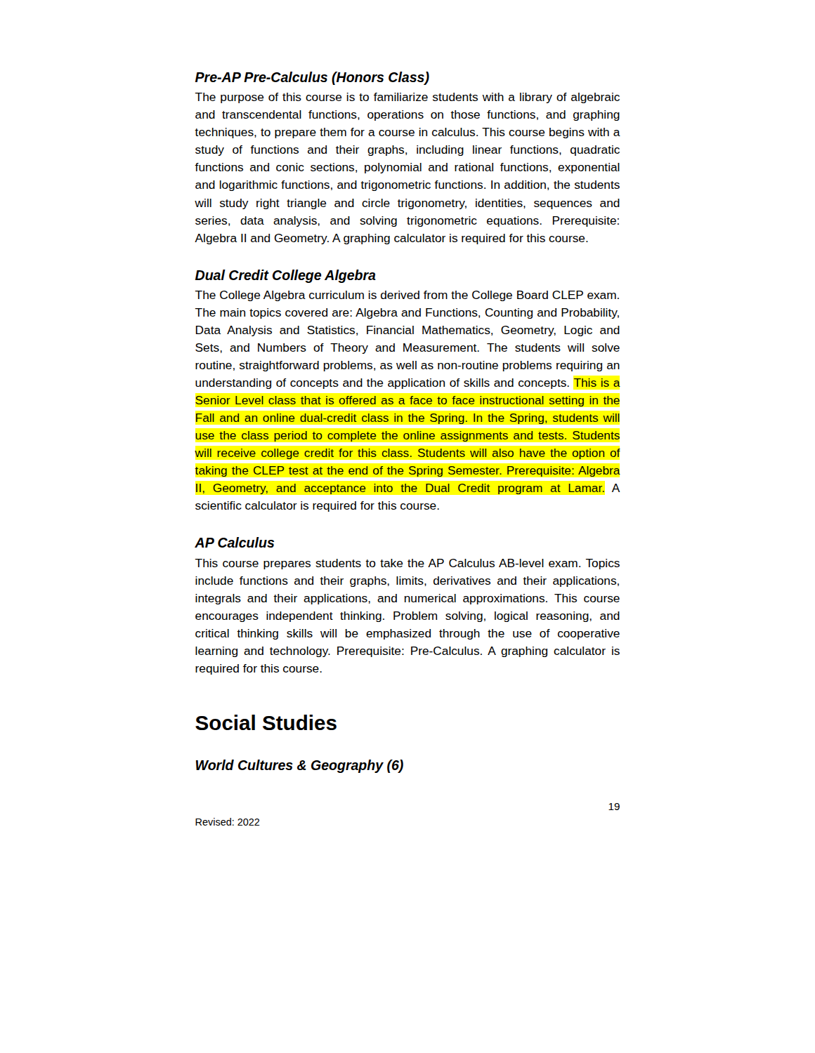Pre-AP Pre-Calculus (Honors Class)
The purpose of this course is to familiarize students with a library of algebraic and transcendental functions, operations on those functions, and graphing techniques, to prepare them for a course in calculus. This course begins with a study of functions and their graphs, including linear functions, quadratic functions and conic sections, polynomial and rational functions, exponential and logarithmic functions, and trigonometric functions. In addition, the students will study right triangle and circle trigonometry, identities, sequences and series, data analysis, and solving trigonometric equations. Prerequisite: Algebra II and Geometry. A graphing calculator is required for this course.
Dual Credit College Algebra
The College Algebra curriculum is derived from the College Board CLEP exam. The main topics covered are: Algebra and Functions, Counting and Probability, Data Analysis and Statistics, Financial Mathematics, Geometry, Logic and Sets, and Numbers of Theory and Measurement. The students will solve routine, straightforward problems, as well as non-routine problems requiring an understanding of concepts and the application of skills and concepts. This is a Senior Level class that is offered as a face to face instructional setting in the Fall and an online dual-credit class in the Spring. In the Spring, students will use the class period to complete the online assignments and tests. Students will receive college credit for this class. Students will also have the option of taking the CLEP test at the end of the Spring Semester. Prerequisite: Algebra II, Geometry, and acceptance into the Dual Credit program at Lamar. A scientific calculator is required for this course.
AP Calculus
This course prepares students to take the AP Calculus AB-level exam. Topics include functions and their graphs, limits, derivatives and their applications, integrals and their applications, and numerical approximations. This course encourages independent thinking. Problem solving, logical reasoning, and critical thinking skills will be emphasized through the use of cooperative learning and technology. Prerequisite: Pre-Calculus. A graphing calculator is required for this course.
Social Studies
World Cultures & Geography (6)
19
Revised: 2022